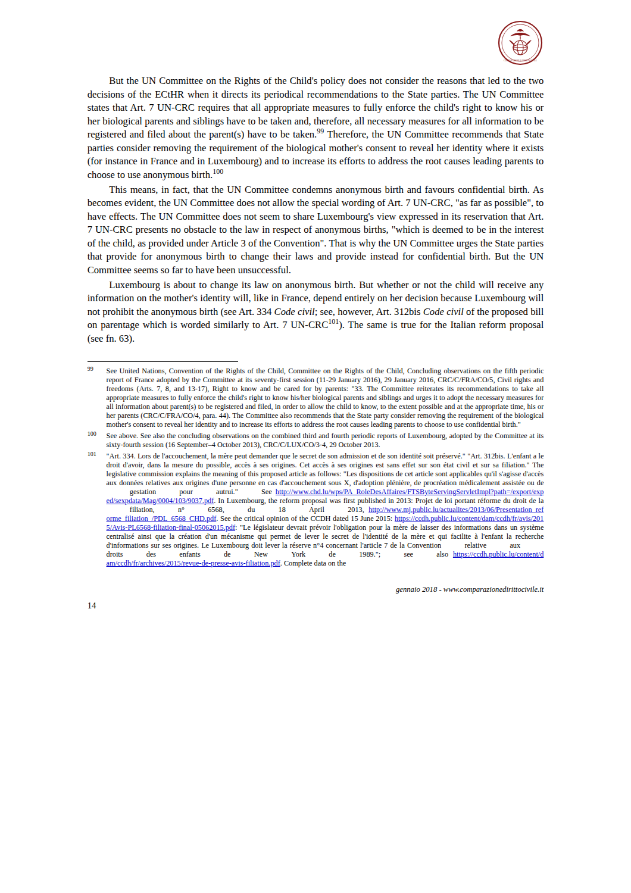COMPARAZIONE E DIRITTO CIVILE
But the UN Committee on the Rights of the Child's policy does not consider the reasons that led to the two decisions of the ECtHR when it directs its periodical recommendations to the State parties. The UN Committee states that Art. 7 UN-CRC requires that all appropriate measures to fully enforce the child's right to know his or her biological parents and siblings have to be taken and, therefore, all necessary measures for all information to be registered and filed about the parent(s) have to be taken.99 Therefore, the UN Committee recommends that State parties consider removing the requirement of the biological mother's consent to reveal her identity where it exists (for instance in France and in Luxembourg) and to increase its efforts to address the root causes leading parents to choose to use anonymous birth.100
This means, in fact, that the UN Committee condemns anonymous birth and favours confidential birth. As becomes evident, the UN Committee does not allow the special wording of Art. 7 UN-CRC, "as far as possible", to have effects. The UN Committee does not seem to share Luxembourg's view expressed in its reservation that Art. 7 UN-CRC presents no obstacle to the law in respect of anonymous births, "which is deemed to be in the interest of the child, as provided under Article 3 of the Convention". That is why the UN Committee urges the State parties that provide for anonymous birth to change their laws and provide instead for confidential birth. But the UN Committee seems so far to have been unsuccessful.
Luxembourg is about to change its law on anonymous birth. But whether or not the child will receive any information on the mother's identity will, like in France, depend entirely on her decision because Luxembourg will not prohibit the anonymous birth (see Art. 334 Code civil; see, however, Art. 312bis Code civil of the proposed bill on parentage which is worded similarly to Art. 7 UN-CRC101). The same is true for the Italian reform proposal (see fn. 63).
99 See United Nations, Convention of the Rights of the Child, Committee on the Rights of the Child, Concluding observations on the fifth periodic report of France adopted by the Committee at its seventy-first session (11-29 January 2016), 29 January 2016, CRC/C/FRA/CO/5, Civil rights and freedoms (Arts. 7, 8, and 13-17), Right to know and be cared for by parents: "33. The Committee reiterates its recommendations to take all appropriate measures to fully enforce the child's right to know his/her biological parents and siblings and urges it to adopt the necessary measures for all information about parent(s) to be registered and filed, in order to allow the child to know, to the extent possible and at the appropriate time, his or her parents (CRC/C/FRA/CO/4, para. 44). The Committee also recommends that the State party consider removing the requirement of the biological mother's consent to reveal her identity and to increase its efforts to address the root causes leading parents to choose to use confidential birth."
100 See above. See also the concluding observations on the combined third and fourth periodic reports of Luxembourg, adopted by the Committee at its sixty-fourth session (16 September–4 October 2013), CRC/C/LUX/CO/3-4, 29 October 2013.
101 "Art. 334. Lors de l'accouchement, la mère peut demander que le secret de son admission et de son identité soit préservé." "Art. 312bis. L'enfant a le droit d'avoir, dans la mesure du possible, accès à ses origines. Cet accès à ses origines est sans effet sur son état civil et sur sa filiation." The legislative commission explains the meaning of this proposed article as follows: "Les dispositions de cet article sont applicables qu'il s'agisse d'accès aux données relatives aux origines d'une personne en cas d'accouchement sous X, d'adoption plénière, de procréation médicalement assistée ou de gestation pour autrui." See http://www.chd.lu/wps/PA_RoleDesAffaires/FTSByteServingServletImpl?path=/export/exped/sexpdata/Mag/0004/103/9037.pdf. In Luxembourg, the reform proposal was first published in 2013: Projet de loi portant réforme du droit de la filiation, n° 6568, du 18 April 2013, http://www.mj.public.lu/actualites/2013/06/Presentation_reforme_filiation_/PDL_6568_CHD.pdf. See the critical opinion of the CCDH dated 15 June 2015: https://ccdh.public.lu/content/dam/ccdh/fr/avis/2015/Avis-PL6568-filiation-final-05062015.pdf: "Le législateur devrait prévoir l'obligation pour la mère de laisser des informations dans un système centralisé ainsi que la création d'un mécanisme qui permet de lever le secret de l'identité de la mère et qui facilite à l'enfant la recherche d'informations sur ses origines. Le Luxembourg doit lever la réserve n°4 concernant l'article 7 de la Convention relative aux droits des enfants de New York de 1989."; see also https://ccdh.public.lu/content/dam/ccdh/fr/archives/2015/revue-de-presse-avis-filiation.pdf. Complete data on the
gennaio 2018 - www.comparazionedirittocivile.it
14